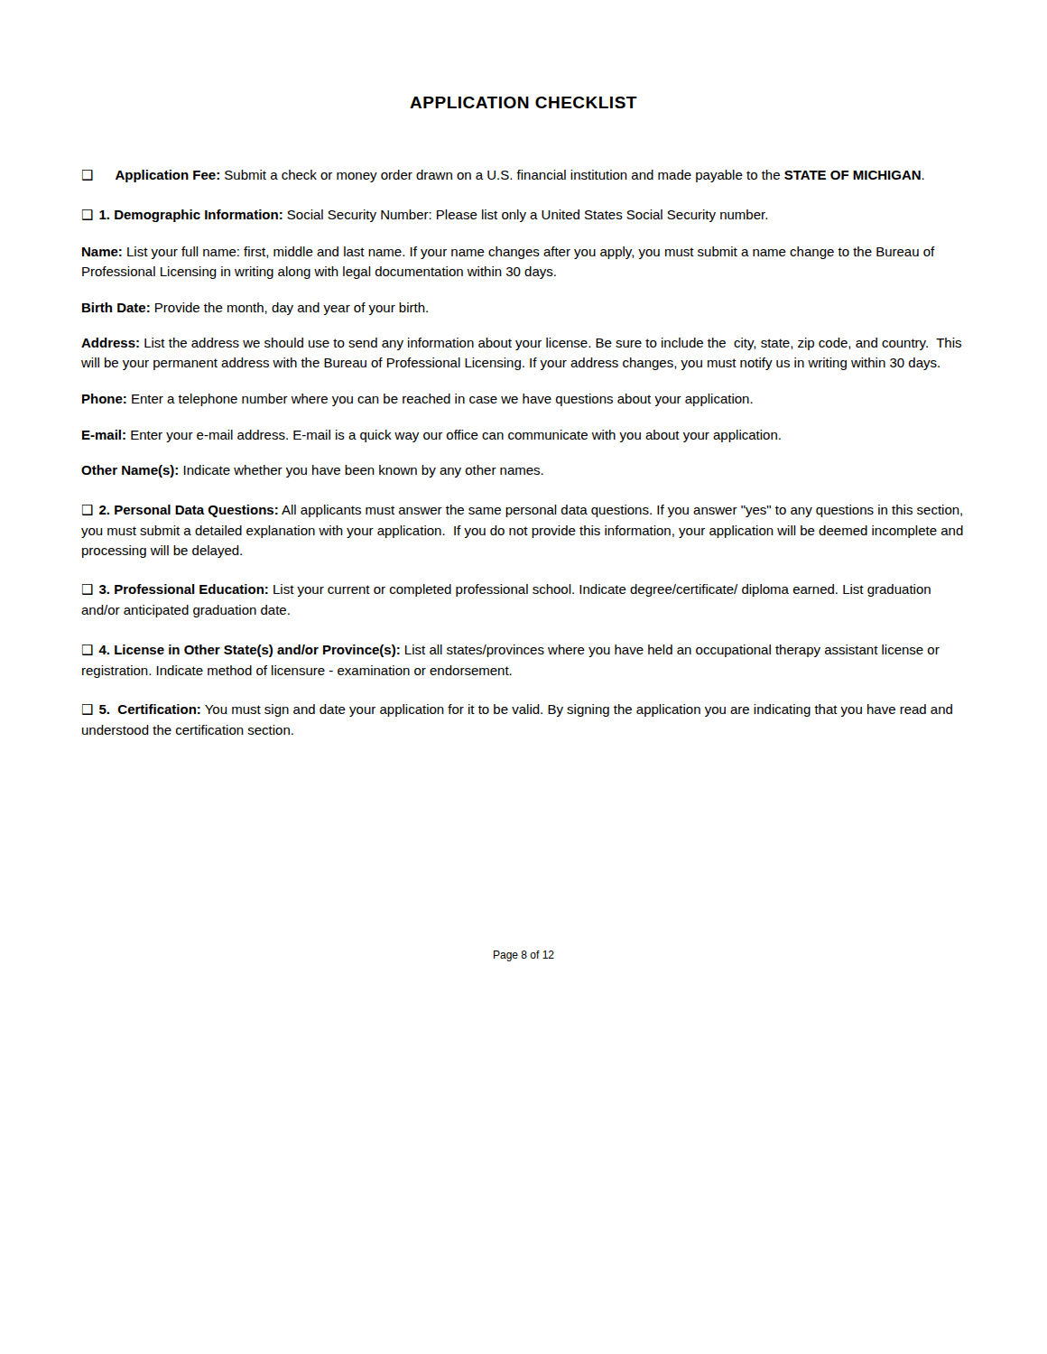APPLICATION CHECKLIST
❑ Application Fee: Submit a check or money order drawn on a U.S. financial institution and made payable to the STATE OF MICHIGAN.
❑1. Demographic Information: Social Security Number: Please list only a United States Social Security number.
Name: List your full name: first, middle and last name. If your name changes after you apply, you must submit a name change to the Bureau of Professional Licensing in writing along with legal documentation within 30 days.
Birth Date: Provide the month, day and year of your birth.
Address: List the address we should use to send any information about your license. Be sure to include the city, state, zip code, and country. This will be your permanent address with the Bureau of Professional Licensing. If your address changes, you must notify us in writing within 30 days.
Phone: Enter a telephone number where you can be reached in case we have questions about your application.
E-mail: Enter your e-mail address. E-mail is a quick way our office can communicate with you about your application.
Other Name(s): Indicate whether you have been known by any other names.
❑2. Personal Data Questions: All applicants must answer the same personal data questions. If you answer "yes" to any questions in this section, you must submit a detailed explanation with your application. If you do not provide this information, your application will be deemed incomplete and processing will be delayed.
❑3. Professional Education: List your current or completed professional school. Indicate degree/certificate/ diploma earned. List graduation and/or anticipated graduation date.
❑4. License in Other State(s) and/or Province(s): List all states/provinces where you have held an occupational therapy assistant license or registration. Indicate method of licensure - examination or endorsement.
❑5. Certification: You must sign and date your application for it to be valid. By signing the application you are indicating that you have read and understood the certification section.
Page 8 of 12